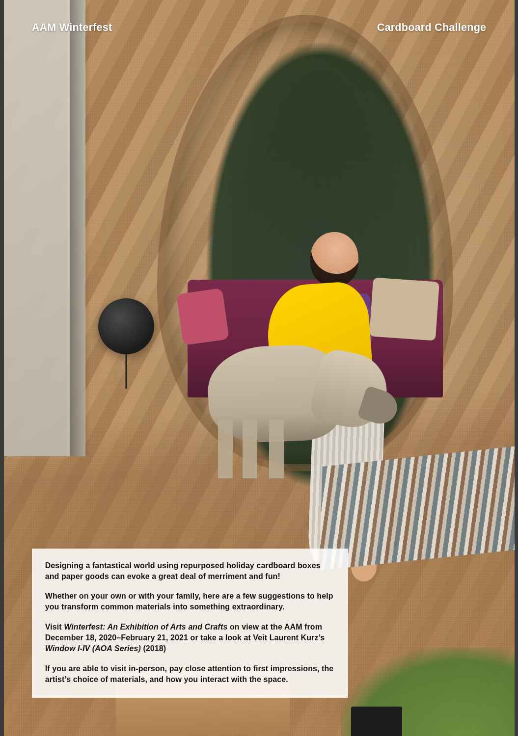AAM Winterfest
Cardboard Challenge
Designing a fantastical world using repurposed holiday cardboard boxes and paper goods can evoke a great deal of merriment and fun!
Whether on your own or with your family, here are a few suggestions to help you transform common materials into something extraordinary.
Visit Winterfest: An Exhibition of Arts and Crafts on view at the AAM from December 18, 2020–February 21, 2021 or take a look at Veit Laurent Kurz’s Window I-IV (AOA Series) (2018)
If you are able to visit in-person, pay close attention to first impressions, the artist’s choice of materials, and how you interact with the space.